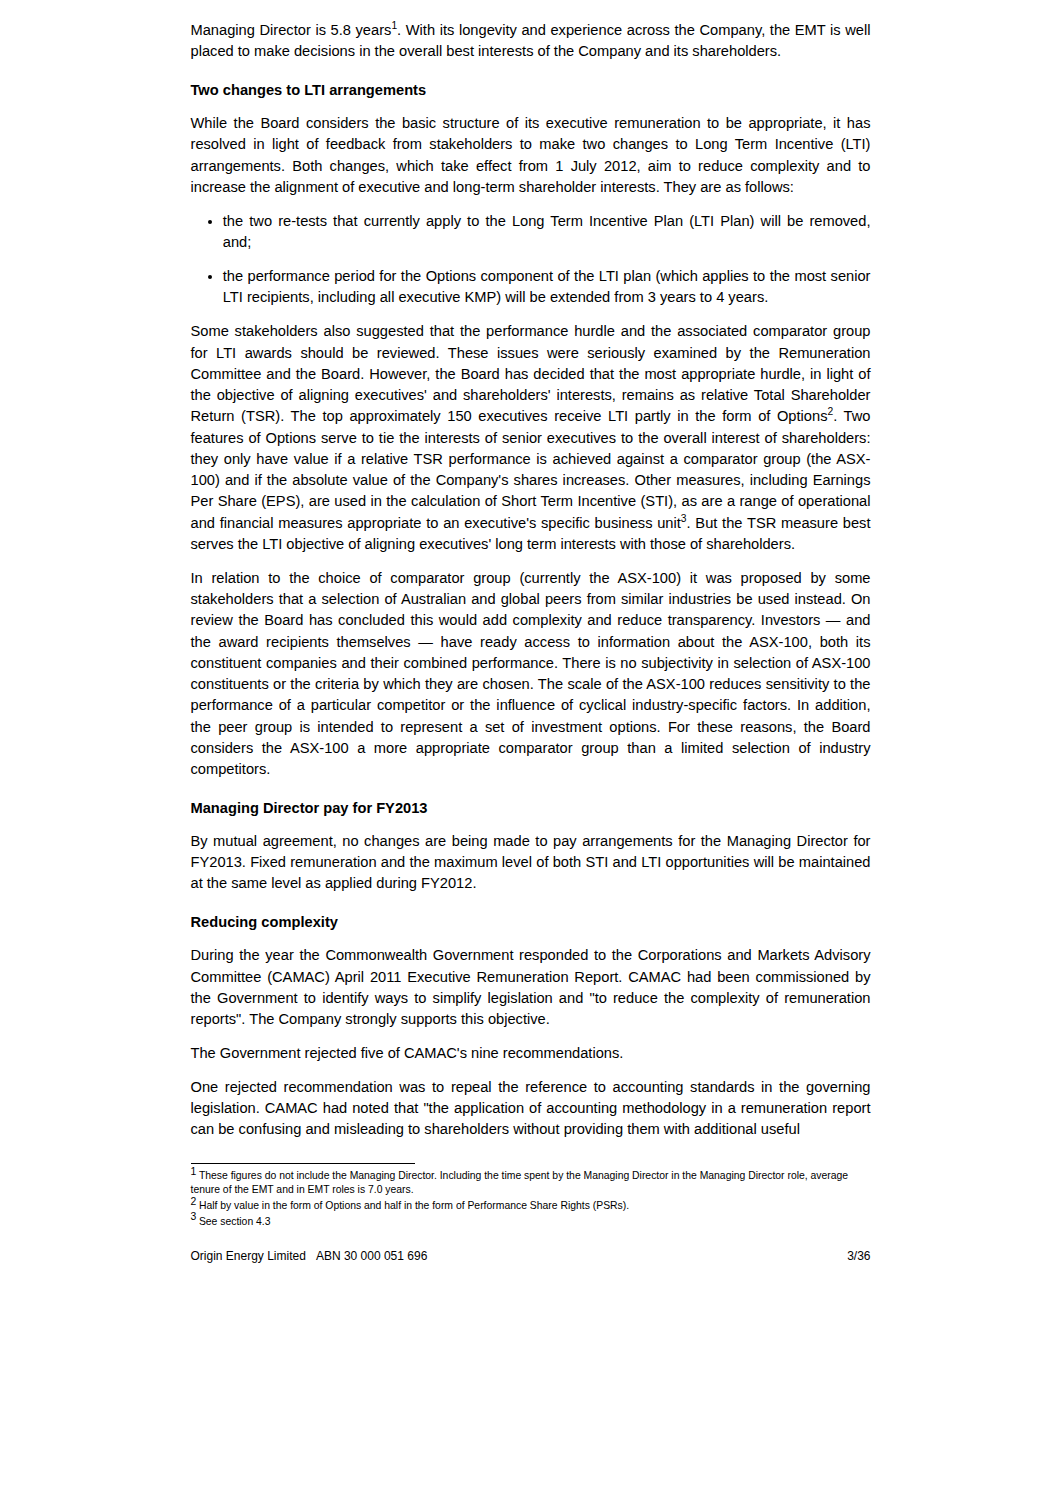Managing Director is 5.8 years1. With its longevity and experience across the Company, the EMT is well placed to make decisions in the overall best interests of the Company and its shareholders.
Two changes to LTI arrangements
While the Board considers the basic structure of its executive remuneration to be appropriate, it has resolved in light of feedback from stakeholders to make two changes to Long Term Incentive (LTI) arrangements. Both changes, which take effect from 1 July 2012, aim to reduce complexity and to increase the alignment of executive and long-term shareholder interests. They are as follows:
the two re-tests that currently apply to the Long Term Incentive Plan (LTI Plan) will be removed, and;
the performance period for the Options component of the LTI plan (which applies to the most senior LTI recipients, including all executive KMP) will be extended from 3 years to 4 years.
Some stakeholders also suggested that the performance hurdle and the associated comparator group for LTI awards should be reviewed. These issues were seriously examined by the Remuneration Committee and the Board. However, the Board has decided that the most appropriate hurdle, in light of the objective of aligning executives' and shareholders' interests, remains as relative Total Shareholder Return (TSR). The top approximately 150 executives receive LTI partly in the form of Options2. Two features of Options serve to tie the interests of senior executives to the overall interest of shareholders: they only have value if a relative TSR performance is achieved against a comparator group (the ASX-100) and if the absolute value of the Company's shares increases. Other measures, including Earnings Per Share (EPS), are used in the calculation of Short Term Incentive (STI), as are a range of operational and financial measures appropriate to an executive's specific business unit3. But the TSR measure best serves the LTI objective of aligning executives' long term interests with those of shareholders.
In relation to the choice of comparator group (currently the ASX-100) it was proposed by some stakeholders that a selection of Australian and global peers from similar industries be used instead. On review the Board has concluded this would add complexity and reduce transparency. Investors — and the award recipients themselves — have ready access to information about the ASX-100, both its constituent companies and their combined performance. There is no subjectivity in selection of ASX-100 constituents or the criteria by which they are chosen. The scale of the ASX-100 reduces sensitivity to the performance of a particular competitor or the influence of cyclical industry-specific factors. In addition, the peer group is intended to represent a set of investment options. For these reasons, the Board considers the ASX-100 a more appropriate comparator group than a limited selection of industry competitors.
Managing Director pay for FY2013
By mutual agreement, no changes are being made to pay arrangements for the Managing Director for FY2013. Fixed remuneration and the maximum level of both STI and LTI opportunities will be maintained at the same level as applied during FY2012.
Reducing complexity
During the year the Commonwealth Government responded to the Corporations and Markets Advisory Committee (CAMAC) April 2011 Executive Remuneration Report. CAMAC had been commissioned by the Government to identify ways to simplify legislation and "to reduce the complexity of remuneration reports". The Company strongly supports this objective.
The Government rejected five of CAMAC's nine recommendations.
One rejected recommendation was to repeal the reference to accounting standards in the governing legislation. CAMAC had noted that "the application of accounting methodology in a remuneration report can be confusing and misleading to shareholders without providing them with additional useful
1 These figures do not include the Managing Director. Including the time spent by the Managing Director in the Managing Director role, average tenure of the EMT and in EMT roles is 7.0 years.
2 Half by value in the form of Options and half in the form of Performance Share Rights (PSRs).
3 See section 4.3
Origin Energy Limited ABN 30 000 051 696
3/36